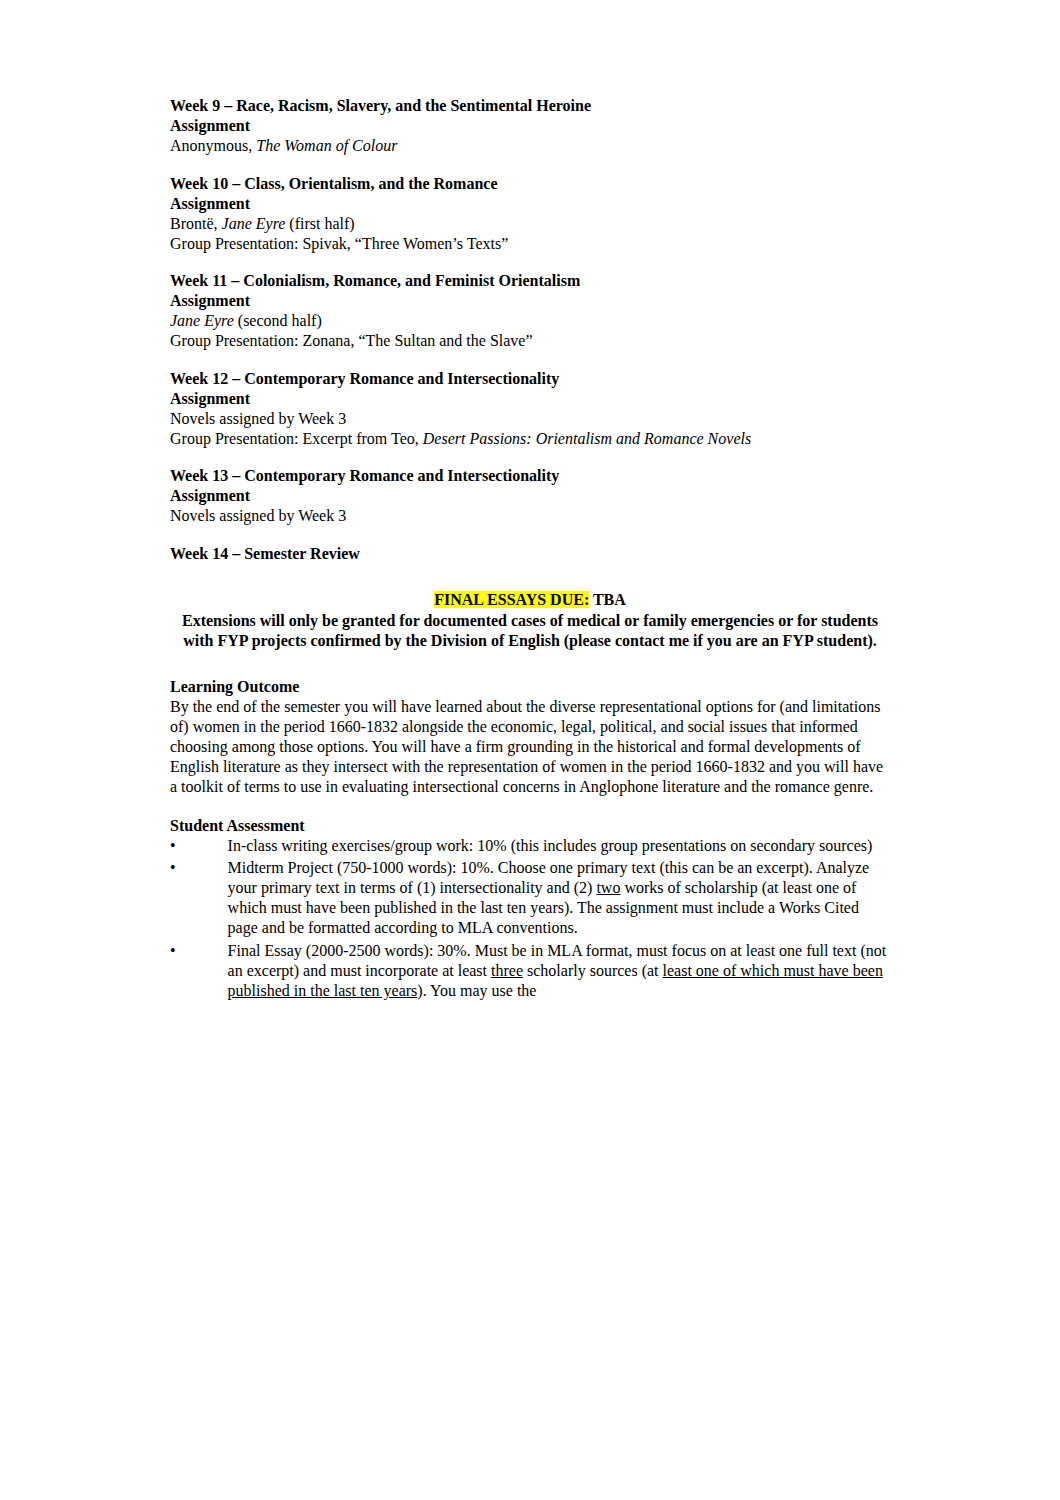Week 9 – Race, Racism, Slavery, and the Sentimental Heroine
Assignment
Anonymous, The Woman of Colour
Week 10 – Class, Orientalism, and the Romance
Assignment
Brontë, Jane Eyre (first half)
Group Presentation: Spivak, “Three Women’s Texts”
Week 11 – Colonialism, Romance, and Feminist Orientalism
Assignment
Jane Eyre (second half)
Group Presentation: Zonana, “The Sultan and the Slave”
Week 12 – Contemporary Romance and Intersectionality
Assignment
Novels assigned by Week 3
Group Presentation: Excerpt from Teo, Desert Passions: Orientalism and Romance Novels
Week 13 – Contemporary Romance and Intersectionality
Assignment
Novels assigned by Week 3
Week 14 – Semester Review
FINAL ESSAYS DUE: TBA
Extensions will only be granted for documented cases of medical or family emergencies or for students with FYP projects confirmed by the Division of English (please contact me if you are an FYP student).
Learning Outcome
By the end of the semester you will have learned about the diverse representational options for (and limitations of) women in the period 1660-1832 alongside the economic, legal, political, and social issues that informed choosing among those options. You will have a firm grounding in the historical and formal developments of English literature as they intersect with the representation of women in the period 1660-1832 and you will have a toolkit of terms to use in evaluating intersectional concerns in Anglophone literature and the romance genre.
Student Assessment
In-class writing exercises/group work: 10% (this includes group presentations on secondary sources)
Midterm Project (750-1000 words): 10%. Choose one primary text (this can be an excerpt). Analyze your primary text in terms of (1) intersectionality and (2) two works of scholarship (at least one of which must have been published in the last ten years). The assignment must include a Works Cited page and be formatted according to MLA conventions.
Final Essay (2000-2500 words): 30%. Must be in MLA format, must focus on at least one full text (not an excerpt) and must incorporate at least three scholarly sources (at least one of which must have been published in the last ten years). You may use the